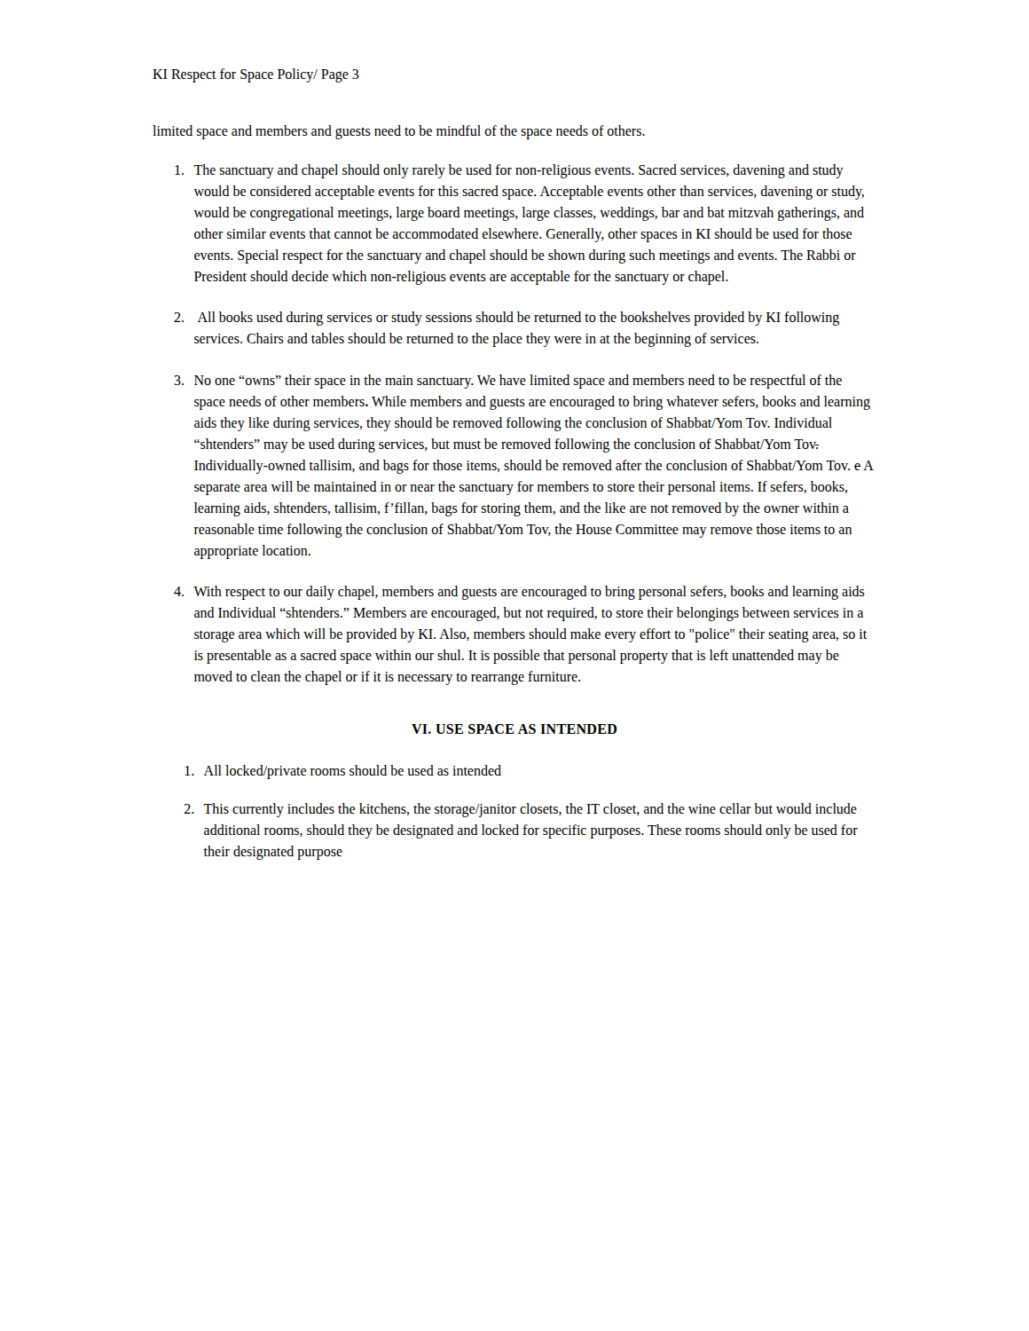KI Respect for Space Policy/ Page 3
limited space and members and guests need to be mindful of the space needs of others.
The sanctuary and chapel should only rarely be used for non-religious events. Sacred services, davening and study would be considered acceptable events for this sacred space. Acceptable events other than services, davening or study, would be congregational meetings, large board meetings, large classes, weddings, bar and bat mitzvah gatherings, and other similar events that cannot be accommodated elsewhere. Generally, other spaces in KI should be used for those events. Special respect for the sanctuary and chapel should be shown during such meetings and events. The Rabbi or President should decide which non-religious events are acceptable for the sanctuary or chapel.
All books used during services or study sessions should be returned to the bookshelves provided by KI following services. Chairs and tables should be returned to the place they were in at the beginning of services.
No one “owns” their space in the main sanctuary. We have limited space and members need to be respectful of the space needs of other members. While members and guests are encouraged to bring whatever sefers, books and learning aids they like during services, they should be removed following the conclusion of Shabbat/Yom Tov. Individual “shtenders” may be used during services, but must be removed following the conclusion of Shabbat/Yom Tov. Individually-owned tallisim, and bags for those items, should be removed after the conclusion of Shabbat/Yom Tov. e A separate area will be maintained in or near the sanctuary for members to store their personal items. If sefers, books, learning aids, shtenders, tallisim, f’fillan, bags for storing them, and the like are not removed by the owner within a reasonable time following the conclusion of Shabbat/Yom Tov, the House Committee may remove those items to an appropriate location.
With respect to our daily chapel, members and guests are encouraged to bring personal sefers, books and learning aids and Individual “shtenders.” Members are encouraged, but not required, to store their belongings between services in a storage area which will be provided by KI. Also, members should make every effort to "police" their seating area, so it is presentable as a sacred space within our shul. It is possible that personal property that is left unattended may be moved to clean the chapel or if it is necessary to rearrange furniture.
VI. USE SPACE AS INTENDED
All locked/private rooms should be used as intended
This currently includes the kitchens, the storage/janitor closets, the IT closet, and the wine cellar but would include additional rooms, should they be designated and locked for specific purposes. These rooms should only be used for their designated purpose